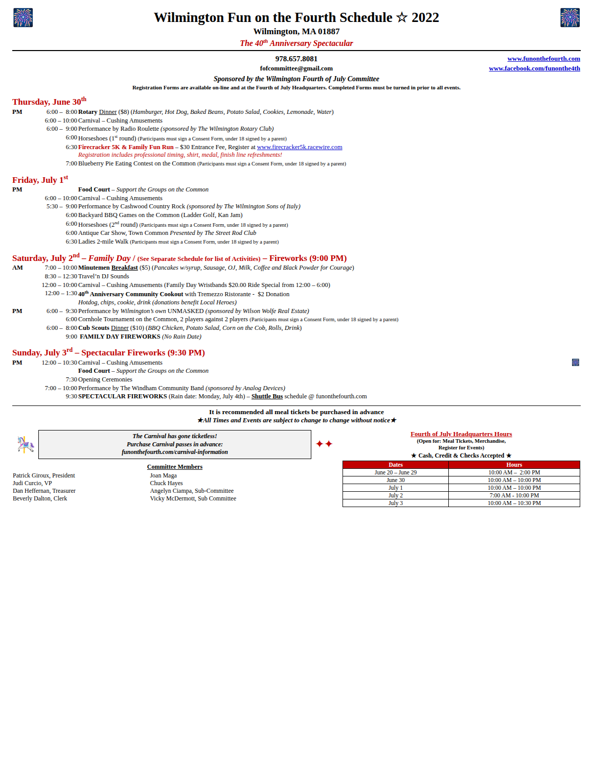🎆
🎆
Wilmington Fun on the Fourth Schedule ☆ 2022
Wilmington, MA 01887
The 40th Anniversary Spectacular
| | 978.657.8081 | www.funonthefourth.com |
| | fofcommittee@gmail.com | www.facebook.com/funonthe4th |
Sponsored by the Wilmington Fourth of July Committee
Registration Forms are available on-line and at the Fourth of July Headquarters. Completed Forms must be turned in prior to all events.
Thursday, June 30th
| PM | 6:00 – 8:00 | Rotary Dinner ($8) ( Hamburger, Hot Dog, Baked Beans, Potato Salad, Cookies, Lemonade, Water ) |
| | 6:00 – 10:00 | Carnival – Cushing Amusements |
| | 6:00 – 9:00 | Performance by Radio Roulette (sponsored by The Wilmington Rotary Club) |
| | 6:00 | Horseshoes (1 st round) (Participants must sign a Consent Form, under 18 signed by a parent) |
| | 6:30 | Firecracker 5K & Family Fun Run – $30 Entrance Fee, Register at www.firecracker5k.racewire.com Registration includes professional timing, shirt, medal, finish line refreshments! |
| | 7:00 | Blueberry Pie Eating Contest on the Common (Participants must sign a Consent Form, under 18 signed by a parent) |
Friday, July 1st
| PM | | Food Court – Support the Groups on the Common |
| | 6:00 – 10:00 | Carnival – Cushing Amusements |
| | 5:30 – 9:00 | Performance by Cashwood Country Rock (sponsored by The Wilmington Sons of Italy) |
| | 6:00 | Backyard BBQ Games on the Common (Ladder Golf, Kan Jam) |
| | 6:00 | Horseshoes (2 nd round) (Participants must sign a Consent Form, under 18 signed by a parent) |
| | 6:00 | Antique Car Show, Town Common Presented by The Street Rod Club |
| | 6:30 | Ladies 2-mile Walk (Participants must sign a Consent Form, under 18 signed by a parent) |
Saturday, July 2nd – Family Day / (See Separate Schedule for list of Activities) – Fireworks (9:00 PM)
| AM | 7:00 – 10:00 | Minutemen Breakfast ($5) ( Pancakes w/syrup, Sausage, OJ, Milk, Coffee and Black Powder for Courage ) |
| | 8:30 – 12:30 | Travel’n DJ Sounds |
| | 12:00 – 10:00 | Carnival – Cushing Amusements (Family Day Wristbands $20.00 Ride Special from 12:00 – 6:00) |
| | 12:00 – 1:30 | 40 th Anniversary Community Cookout with Tremezzo Ristorante - $2 Donation Hotdog, chips, cookie, drink (donations benefit Local Heroes) |
| PM | 6:00 – 9:30 | Performance by Wilmington’s own UNMASKED (sponsored by Wilson Wolfe Real Estate) |
| | 6:00 | Cornhole Tournament on the Common, 2 players against 2 players (Participants must sign a Consent Form, under 18 signed by a parent) |
| | 6:00 – 8:00 | Cub Scouts Dinner ($10) ( BBQ Chicken, Potato Salad, Corn on the Cob, Rolls, Drink ) |
| | 9:00 | FAMILY DAY FIREWORKS (No Rain Date) |
Sunday, July 3rd – Spectacular Fireworks (9:30 PM)
| PM | 12:00 – 10:30 | Carnival – Cushing Amusements | 🎆 |
| | | Food Court – Support the Groups on the Common |
| | 7:30 | Opening Ceremonies |
| | 7:00 – 10:00 | Performance by The Windham Community Band (sponsored by Analog Devices) |
| | 9:30 | SPECTACULAR FIREWORKS (Rain date: Monday, July 4th) – Shuttle Bus schedule @ funonthefourth.com |
It is recommended all meal tickets be purchased in advance
★All Times and Events are subject to change to change without notice★
| 🎠 The Carnival has gone ticketless! Purchase Carnival passes in advance: funonthefourth.com/carnival-information ✦✦ Committee Members / Patrick Giroux, President / Joan Maga / / Judi Curcio, VP / Chuck Hayes / / Dan Heffernan, Treasurer / Angelyn Ciampa, Sub-Committee / / Beverly Dalton, Clerk / Vicky McDermott, Sub Committee / | Fourth of July Headquarters Hours (Open for: Meal Tickets, Merchandise, Register for Events) ★ Cash, Credit & Checks Accepted ★ / Dates / Hours / / --- / --- / / June 20 – June 29 / 10:00 AM – 2:00 PM / / June 30 / 10:00 AM – 10:00 PM / / July 1 / 10:00 AM – 10:00 PM / / July 2 / 7:00 AM - 10:00 PM / / July 3 / 10:00 AM – 10:30 PM / |